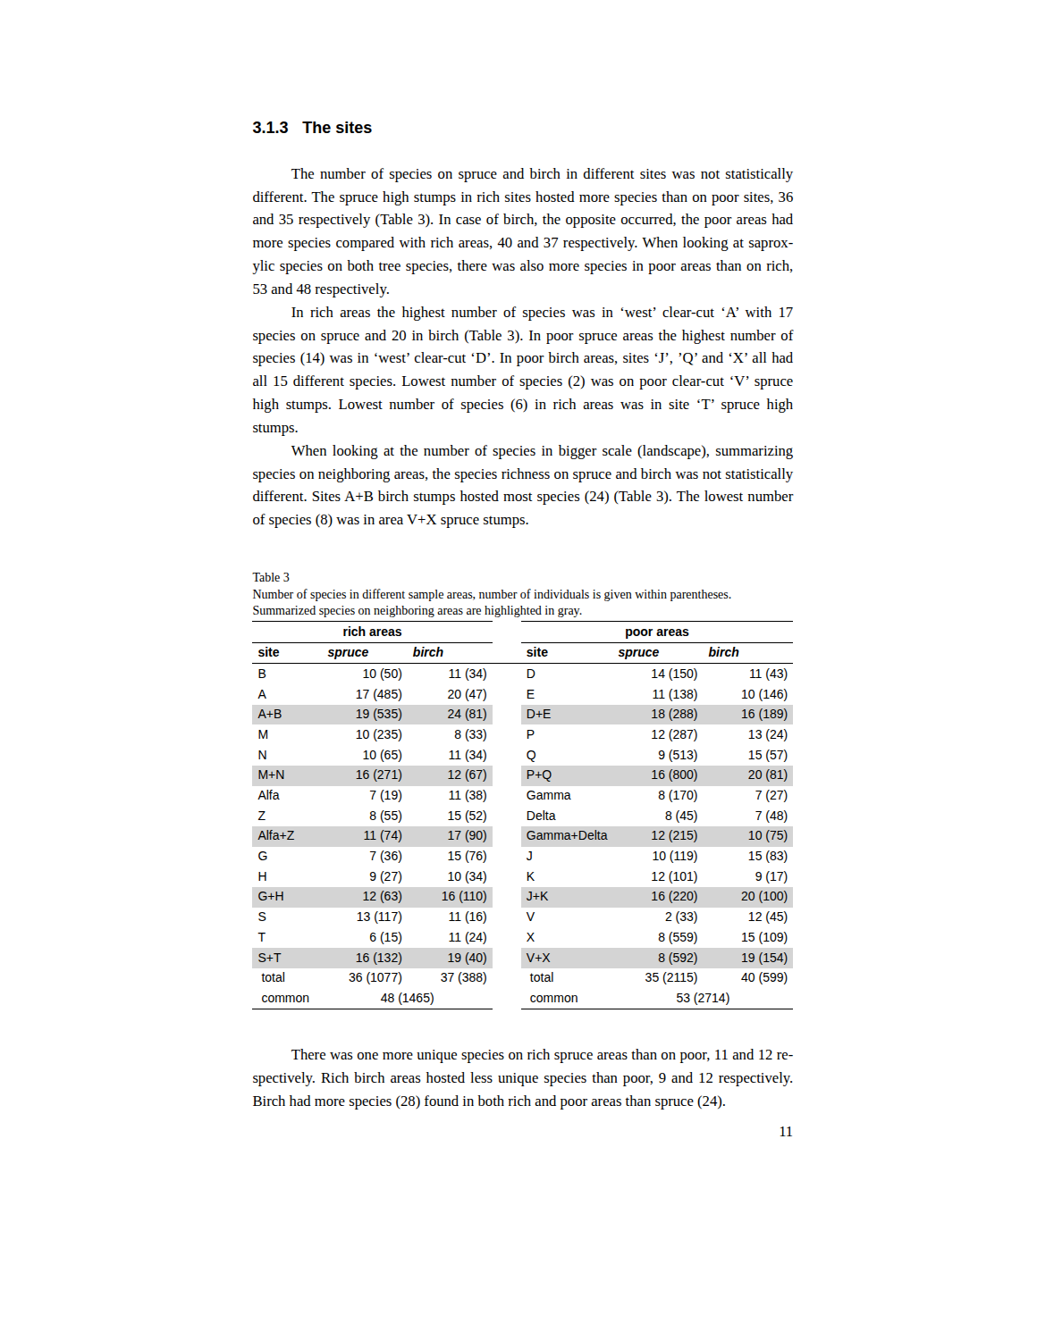3.1.3 The sites
The number of species on spruce and birch in different sites was not statistically different. The spruce high stumps in rich sites hosted more species than on poor sites, 36 and 35 respectively (Table 3). In case of birch, the opposite occurred, the poor areas had more species compared with rich areas, 40 and 37 respectively. When looking at saproxylic species on both tree species, there was also more species in poor areas than on rich, 53 and 48 respectively.
In rich areas the highest number of species was in ‘west’ clear-cut ‘A’ with 17 species on spruce and 20 in birch (Table 3). In poor spruce areas the highest number of species (14) was in ‘west’ clear-cut ‘D’. In poor birch areas, sites ‘J’, ’Q’ and ‘X’ all had all 15 different species. Lowest number of species (2) was on poor clear-cut ‘V’ spruce high stumps. Lowest number of species (6) in rich areas was in site ‘T’ spruce high stumps.
When looking at the number of species in bigger scale (landscape), summarizing species on neighboring areas, the species richness on spruce and birch was not statistically different. Sites A+B birch stumps hosted most species (24) (Table 3). The lowest number of species (8) was in area V+X spruce stumps.
Table 3 Number of species in different sample areas, number of individuals is given within parentheses. Summarized species on neighboring areas are highlighted in gray.
| rich areas | | poor areas |
| site | spruce | birch | | site | spruce | birch |
| B | 10 (50) | 11 (34) | | D | 14 (150) | 11 (43) |
| A | 17 (485) | 20 (47) | | E | 11 (138) | 10 (146) |
| A+B | 19 (535) | 24 (81) | | D+E | 18 (288) | 16 (189) |
| M | 10 (235) | 8 (33) | | P | 12 (287) | 13 (24) |
| N | 10 (65) | 11 (34) | | Q | 9 (513) | 15 (57) |
| M+N | 16 (271) | 12 (67) | | P+Q | 16 (800) | 20 (81) |
| Alfa | 7 (19) | 11 (38) | | Gamma | 8 (170) | 7 (27) |
| Z | 8 (55) | 15 (52) | | Delta | 8 (45) | 7 (48) |
| Alfa+Z | 11 (74) | 17 (90) | | Gamma+Delta | 12 (215) | 10 (75) |
| G | 7 (36) | 15 (76) | | J | 10 (119) | 15 (83) |
| H | 9 (27) | 10 (34) | | K | 12 (101) | 9 (17) |
| G+H | 12 (63) | 16 (110) | | J+K | 16 (220) | 20 (100) |
| S | 13 (117) | 11 (16) | | V | 2 (33) | 12 (45) |
| T | 6 (15) | 11 (24) | | X | 8 (559) | 15 (109) |
| S+T | 16 (132) | 19 (40) | | V+X | 8 (592) | 19 (154) |
| total | 36 (1077) | 37 (388) | | total | 35 (2115) | 40 (599) |
| common | 48 (1465) | | common | 53 (2714) |
There was one more unique species on rich spruce areas than on poor, 11 and 12 respectively. Rich birch areas hosted less unique species than poor, 9 and 12 respectively. Birch had more species (28) found in both rich and poor areas than spruce (24).
11